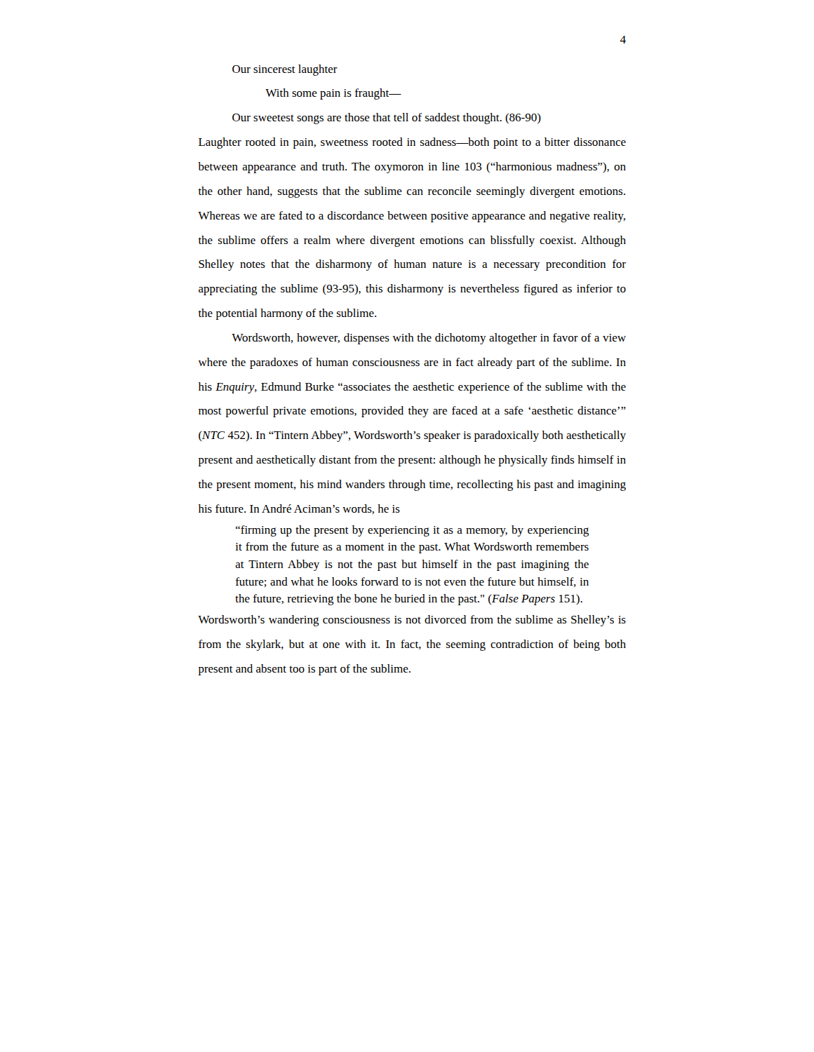4
Our sincerest laughter With some pain is fraught— Our sweetest songs are those that tell of saddest thought. (86-90)
Laughter rooted in pain, sweetness rooted in sadness—both point to a bitter dissonance between appearance and truth. The oxymoron in line 103 (“harmonious madness”), on the other hand, suggests that the sublime can reconcile seemingly divergent emotions. Whereas we are fated to a discordance between positive appearance and negative reality, the sublime offers a realm where divergent emotions can blissfully coexist. Although Shelley notes that the disharmony of human nature is a necessary precondition for appreciating the sublime (93-95), this disharmony is nevertheless figured as inferior to the potential harmony of the sublime.
Wordsworth, however, dispenses with the dichotomy altogether in favor of a view where the paradoxes of human consciousness are in fact already part of the sublime. In his Enquiry, Edmund Burke “associates the aesthetic experience of the sublime with the most powerful private emotions, provided they are faced at a safe ‘aesthetic distance’” (NTC 452). In “Tintern Abbey”, Wordsworth’s speaker is paradoxically both aesthetically present and aesthetically distant from the present: although he physically finds himself in the present moment, his mind wanders through time, recollecting his past and imagining his future. In André Aciman’s words, he is
“firming up the present by experiencing it as a memory, by experiencing it from the future as a moment in the past. What Wordsworth remembers at Tintern Abbey is not the past but himself in the past imagining the future; and what he looks forward to is not even the future but himself, in the future, retrieving the bone he buried in the past." (False Papers 151).
Wordsworth’s wandering consciousness is not divorced from the sublime as Shelley’s is from the skylark, but at one with it. In fact, the seeming contradiction of being both present and absent too is part of the sublime.